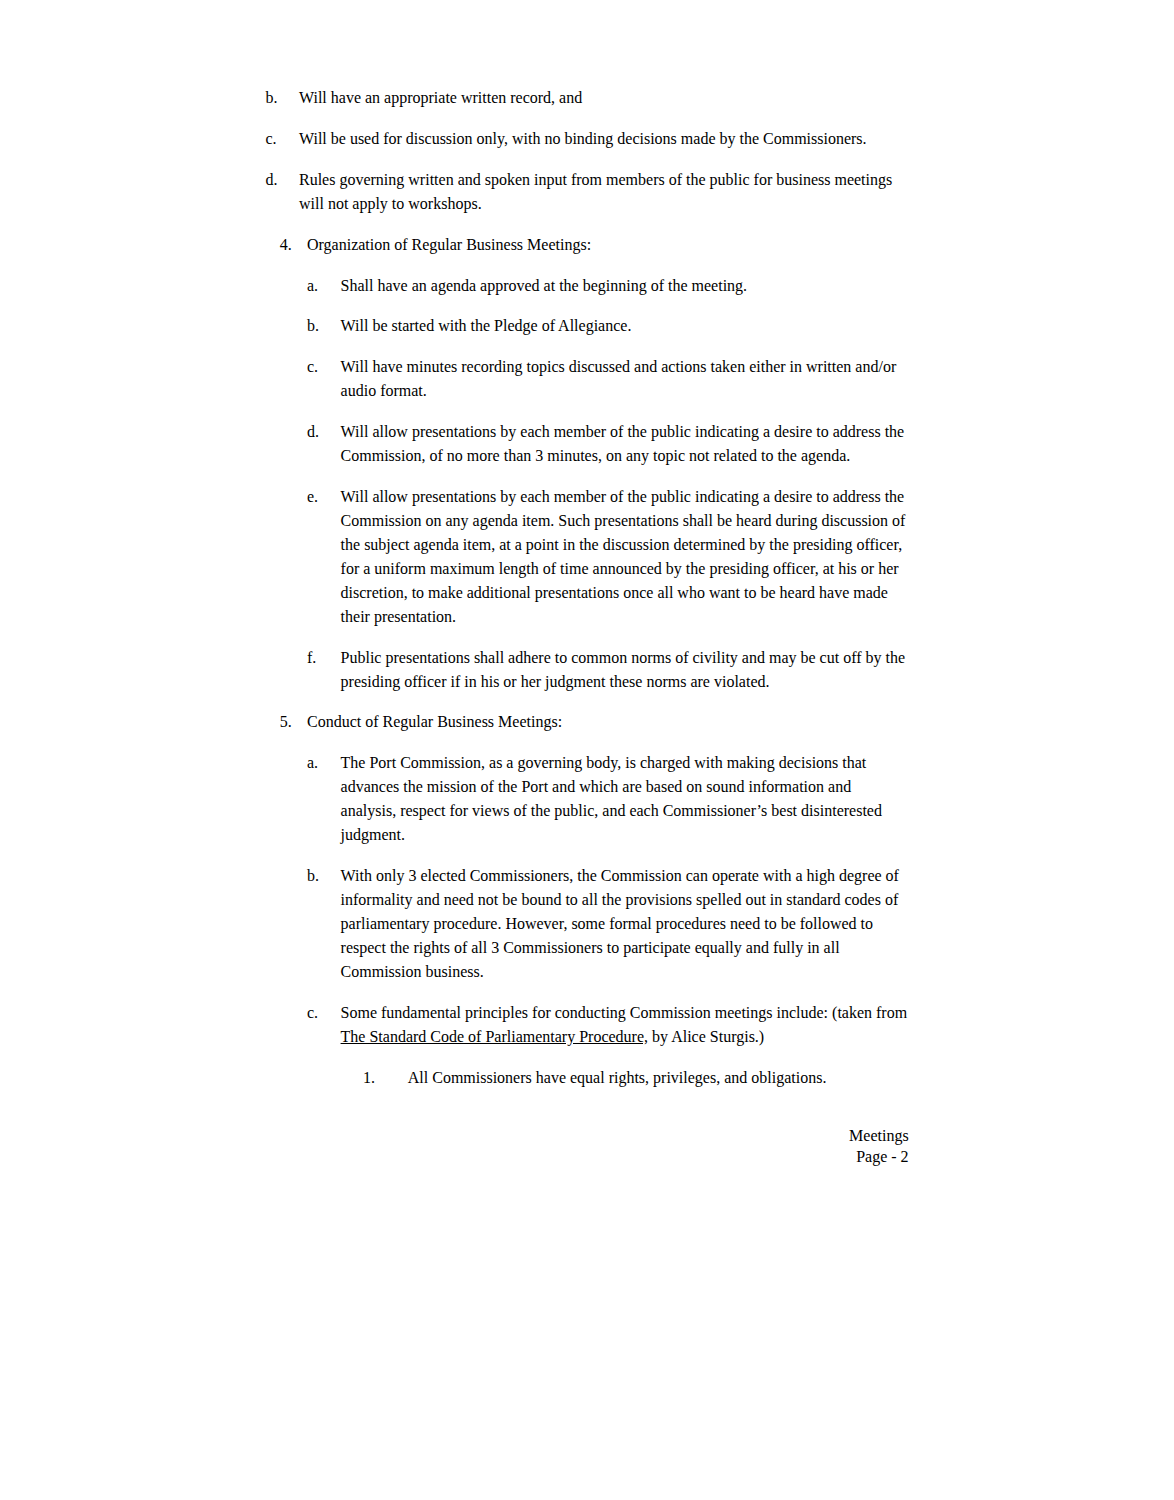b. Will have an appropriate written record, and
c. Will be used for discussion only, with no binding decisions made by the Commissioners.
d. Rules governing written and spoken input from members of the public for business meetings will not apply to workshops.
4. Organization of Regular Business Meetings:
a. Shall have an agenda approved at the beginning of the meeting.
b. Will be started with the Pledge of Allegiance.
c. Will have minutes recording topics discussed and actions taken either in written and/or audio format.
d. Will allow presentations by each member of the public indicating a desire to address the Commission, of no more than 3 minutes, on any topic not related to the agenda.
e. Will allow presentations by each member of the public indicating a desire to address the Commission on any agenda item. Such presentations shall be heard during discussion of the subject agenda item, at a point in the discussion determined by the presiding officer, for a uniform maximum length of time announced by the presiding officer, at his or her discretion, to make additional presentations once all who want to be heard have made their presentation.
f. Public presentations shall adhere to common norms of civility and may be cut off by the presiding officer if in his or her judgment these norms are violated.
5. Conduct of Regular Business Meetings:
a. The Port Commission, as a governing body, is charged with making decisions that advances the mission of the Port and which are based on sound information and analysis, respect for views of the public, and each Commissioner’s best disinterested judgment.
b. With only 3 elected Commissioners, the Commission can operate with a high degree of informality and need not be bound to all the provisions spelled out in standard codes of parliamentary procedure. However, some formal procedures need to be followed to respect the rights of all 3 Commissioners to participate equally and fully in all Commission business.
c. Some fundamental principles for conducting Commission meetings include: (taken from The Standard Code of Parliamentary Procedure, by Alice Sturgis.)
1. All Commissioners have equal rights, privileges, and obligations.
Meetings
Page - 2